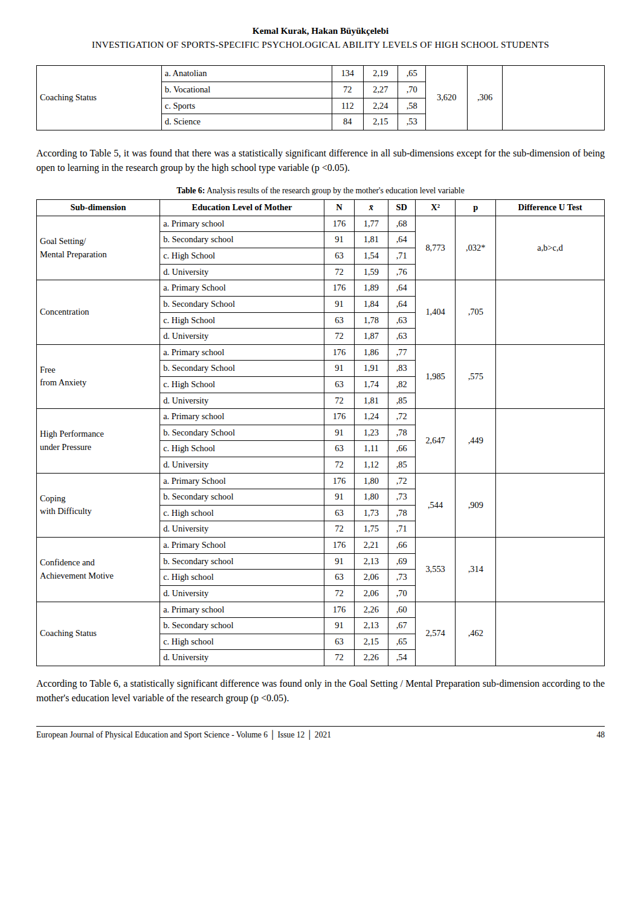Kemal Kurak, Hakan Büyükçelebi
INVESTIGATION OF SPORTS-SPECIFIC PSYCHOLOGICAL ABILITY LEVELS OF HIGH SCHOOL STUDENTS
| Coaching Status | a. Anatolian | 134 | 2,19 | ,65 | 3,620 | ,306 | |
| b. Vocational | 72 | 2,27 | ,70 |
| c. Sports | 112 | 2,24 | ,58 |
| d. Science | 84 | 2,15 | ,53 |
According to Table 5, it was found that there was a statistically significant difference in all sub-dimensions except for the sub-dimension of being open to learning in the research group by the high school type variable (p <0.05).
Table 6: Analysis results of the research group by the mother's education level variable
| Sub-dimension | Education Level of Mother | N | x̄ | SD | X² | p | Difference U Test |
| --- | --- | --- | --- | --- | --- | --- | --- |
| Goal Setting/ Mental Preparation | a. Primary school | 176 | 1,77 | ,68 | 8,773 | ,032* | a,b>c,d |
| b. Secondary school | 91 | 1,81 | ,64 |
| c. High School | 63 | 1,54 | ,71 |
| d. University | 72 | 1,59 | ,76 |
| Concentration | a. Primary School | 176 | 1,89 | ,64 | 1,404 | ,705 | |
| b. Secondary School | 91 | 1,84 | ,64 |
| c. High School | 63 | 1,78 | ,63 |
| d. University | 72 | 1,87 | ,63 |
| Free from Anxiety | a. Primary school | 176 | 1,86 | ,77 | 1,985 | ,575 | |
| b. Secondary School | 91 | 1,91 | ,83 |
| c. High School | 63 | 1,74 | ,82 |
| d. University | 72 | 1,81 | ,85 |
| High Performance under Pressure | a. Primary school | 176 | 1,24 | ,72 | 2,647 | ,449 | |
| b. Secondary School | 91 | 1,23 | ,78 |
| c. High School | 63 | 1,11 | ,66 |
| d. University | 72 | 1,12 | ,85 |
| Coping with Difficulty | a. Primary School | 176 | 1,80 | ,72 | ,544 | ,909 | |
| b. Secondary school | 91 | 1,80 | ,73 |
| c. High school | 63 | 1,73 | ,78 |
| d. University | 72 | 1,75 | ,71 |
| Confidence and Achievement Motive | a. Primary School | 176 | 2,21 | ,66 | 3,553 | ,314 | |
| b. Secondary school | 91 | 2,13 | ,69 |
| c. High school | 63 | 2,06 | ,73 |
| d. University | 72 | 2,06 | ,70 |
| Coaching Status | a. Primary school | 176 | 2,26 | ,60 | 2,574 | ,462 | |
| b. Secondary school | 91 | 2,13 | ,67 |
| c. High school | 63 | 2,15 | ,65 |
| d. University | 72 | 2,26 | ,54 |
According to Table 6, a statistically significant difference was found only in the Goal Setting / Mental Preparation sub-dimension according to the mother's education level variable of the research group (p <0.05).
European Journal of Physical Education and Sport Science - Volume 6 │ Issue 12 │ 2021 48